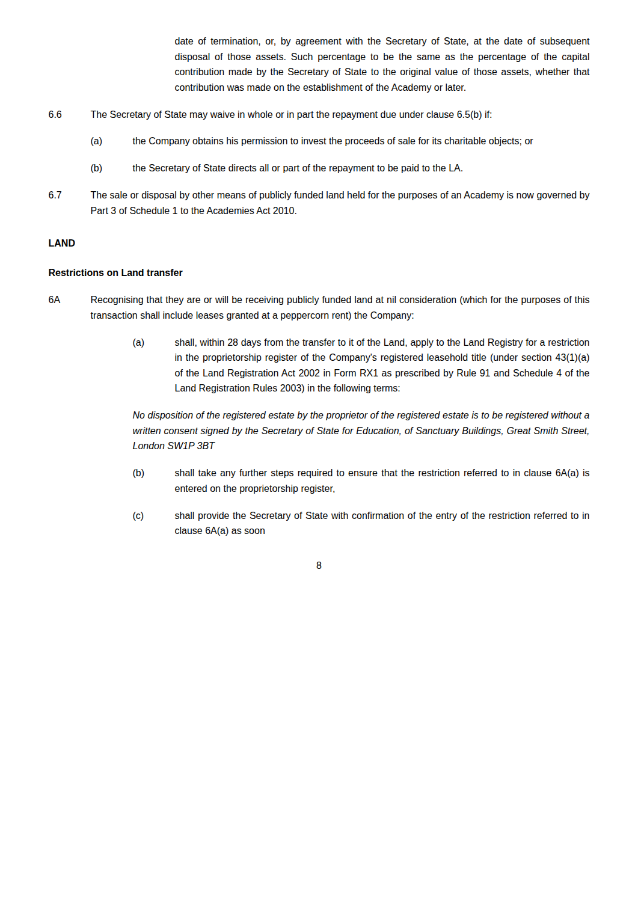date of termination, or, by agreement with the Secretary of State, at the date of subsequent disposal of those assets. Such percentage to be the same as the percentage of the capital contribution made by the Secretary of State to the original value of those assets, whether that contribution was made on the establishment of the Academy or later.
6.6
The Secretary of State may waive in whole or in part the repayment due under clause 6.5(b) if:
(a)
the Company obtains his permission to invest the proceeds of sale for its charitable objects; or
(b)
the Secretary of State directs all or part of the repayment to be paid to the LA.
6.7
The sale or disposal by other means of publicly funded land held for the purposes of an Academy is now governed by Part 3 of Schedule 1 to the Academies Act 2010.
LAND
Restrictions on Land transfer
6A
Recognising that they are or will be receiving publicly funded land at nil consideration (which for the purposes of this transaction shall include leases granted at a peppercorn rent) the Company:
(a)
shall, within 28 days from the transfer to it of the Land, apply to the Land Registry for a restriction in the proprietorship register of the Company's registered leasehold title (under section 43(1)(a) of the Land Registration Act 2002 in Form RX1 as prescribed by Rule 91 and Schedule 4 of the Land Registration Rules 2003) in the following terms:
No disposition of the registered estate by the proprietor of the registered estate is to be registered without a written consent signed by the Secretary of State for Education, of Sanctuary Buildings, Great Smith Street, London SW1P 3BT
(b)
shall take any further steps required to ensure that the restriction referred to in clause 6A(a) is entered on the proprietorship register,
(c)
shall provide the Secretary of State with confirmation of the entry of the restriction referred to in clause 6A(a) as soon
8